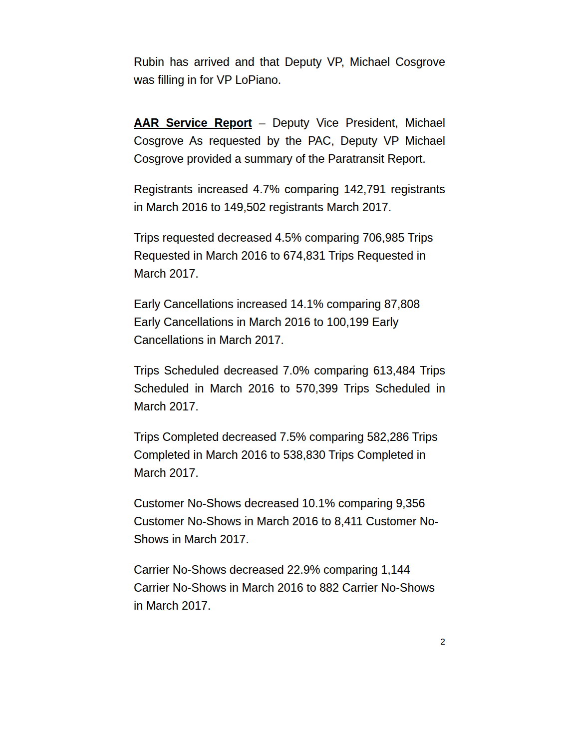Rubin has arrived and that Deputy VP, Michael Cosgrove was filling in for VP LoPiano.
AAR Service Report – Deputy Vice President, Michael Cosgrove As requested by the PAC, Deputy VP Michael Cosgrove provided a summary of the Paratransit Report.
Registrants increased 4.7% comparing 142,791 registrants in March 2016 to 149,502 registrants March 2017.
Trips requested decreased 4.5% comparing 706,985 Trips Requested in March 2016 to 674,831 Trips Requested in March 2017.
Early Cancellations increased 14.1% comparing 87,808 Early Cancellations in March 2016 to 100,199 Early Cancellations in March 2017.
Trips Scheduled decreased 7.0% comparing 613,484 Trips Scheduled in March 2016 to 570,399 Trips Scheduled in March 2017.
Trips Completed decreased 7.5% comparing 582,286 Trips Completed in March 2016 to 538,830 Trips Completed in March 2017.
Customer No-Shows decreased 10.1% comparing 9,356 Customer No-Shows in March 2016 to 8,411 Customer No-Shows in March 2017.
Carrier No-Shows decreased 22.9% comparing 1,144 Carrier No-Shows in March 2016 to 882 Carrier No-Shows in March 2017.
2